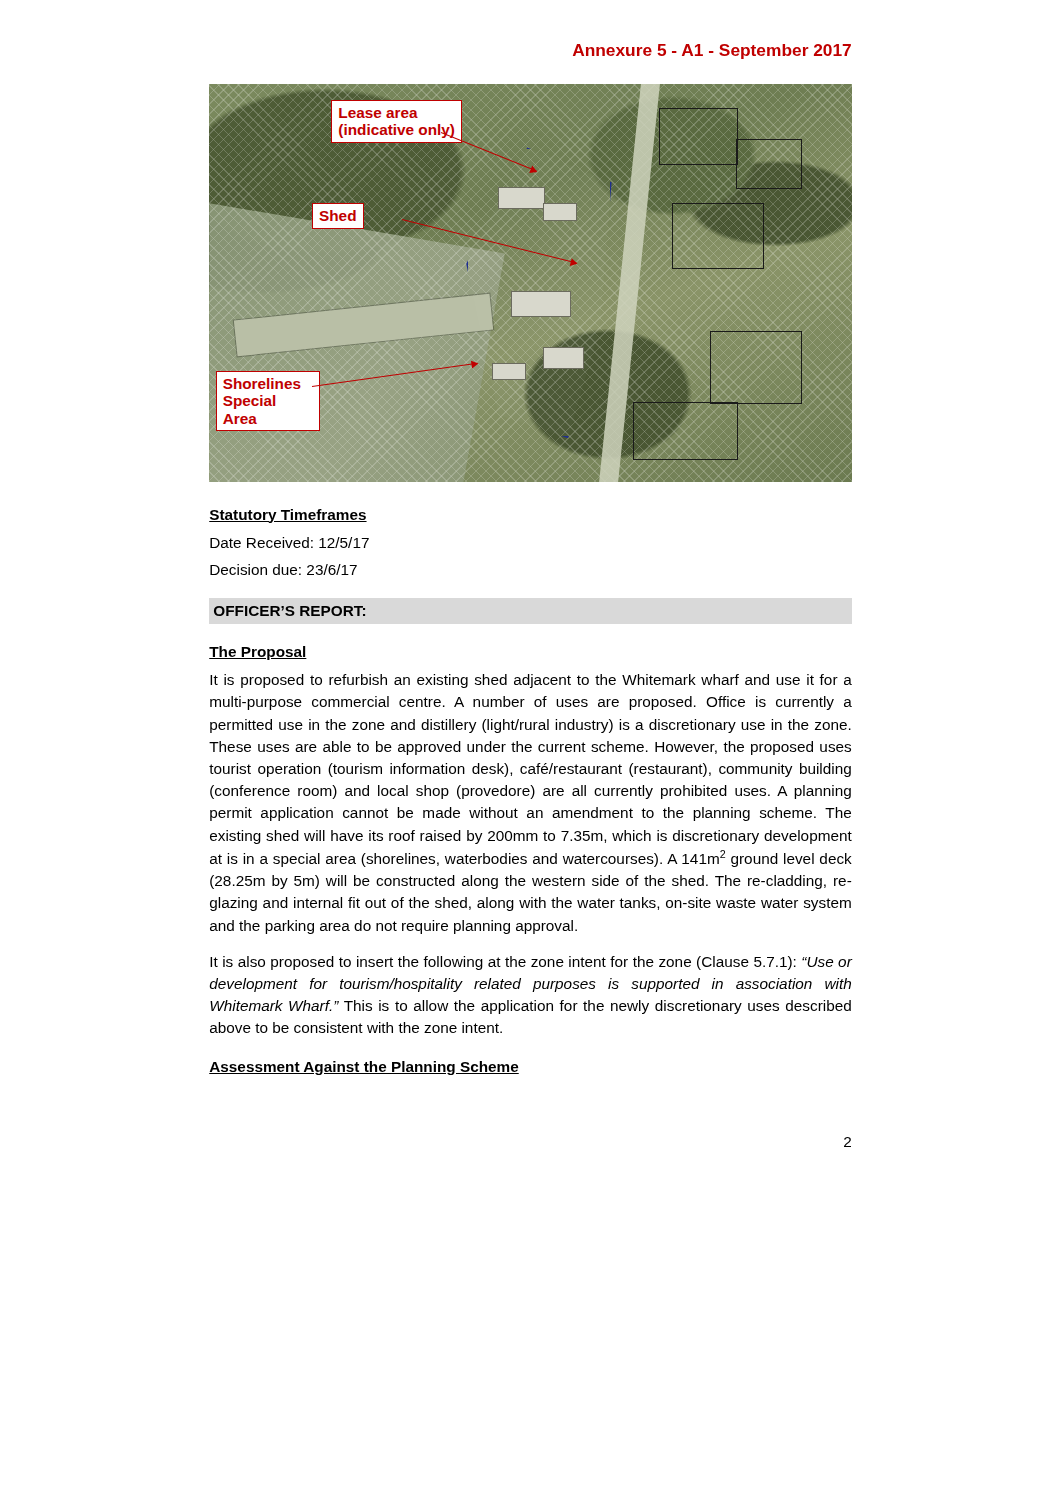Annexure 5 - A1 - September 2017
Lease area
(indicative only)
Shed
Shorelines Special Area
Statutory Timeframes
Date Received: 12/5/17
Decision due: 23/6/17
OFFICER’S REPORT:
The Proposal
It is proposed to refurbish an existing shed adjacent to the Whitemark wharf and use it for a multi-purpose commercial centre. A number of uses are proposed. Office is currently a permitted use in the zone and distillery (light/rural industry) is a discretionary use in the zone. These uses are able to be approved under the current scheme. However, the proposed uses tourist operation (tourism information desk), café/restaurant (restaurant), community building (conference room) and local shop (provedore) are all currently prohibited uses. A planning permit application cannot be made without an amendment to the planning scheme. The existing shed will have its roof raised by 200mm to 7.35m, which is discretionary development at is in a special area (shorelines, waterbodies and watercourses). A 141m2 ground level deck (28.25m by 5m) will be constructed along the western side of the shed. The re-cladding, re-glazing and internal fit out of the shed, along with the water tanks, on-site waste water system and the parking area do not require planning approval.
It is also proposed to insert the following at the zone intent for the zone (Clause 5.7.1): “Use or development for tourism/hospitality related purposes is supported in association with Whitemark Wharf.” This is to allow the application for the newly discretionary uses described above to be consistent with the zone intent.
Assessment Against the Planning Scheme
2